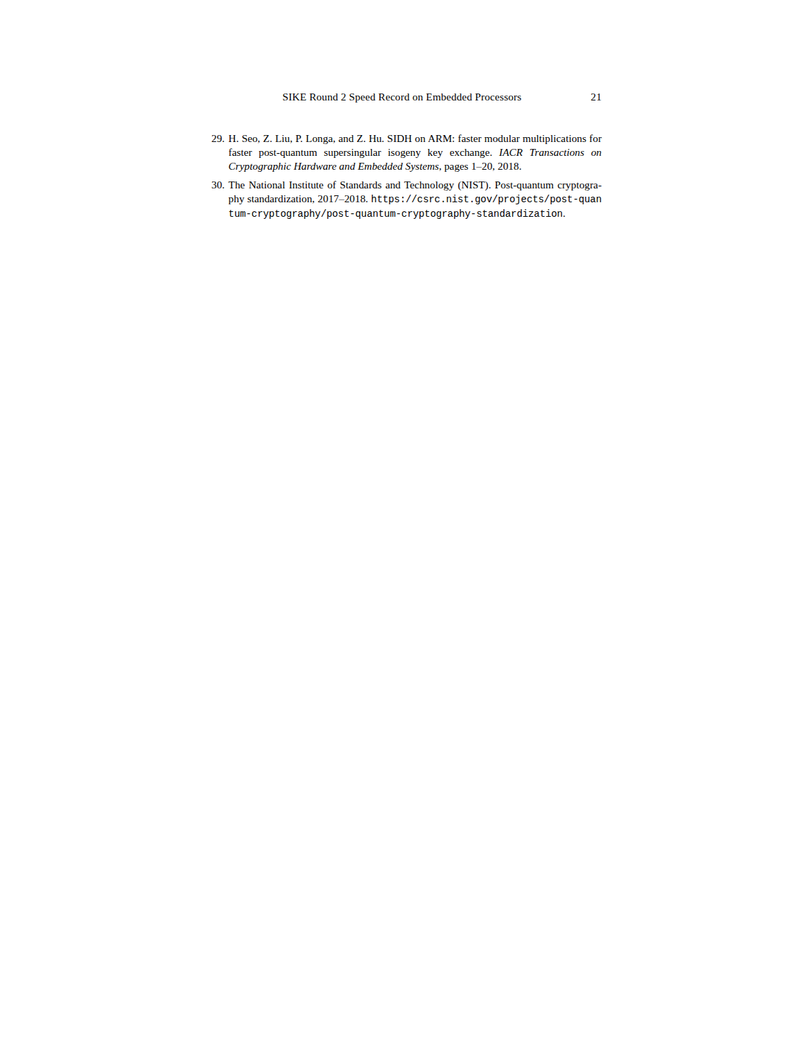SIKE Round 2 Speed Record on Embedded Processors 21
29. H. Seo, Z. Liu, P. Longa, and Z. Hu. SIDH on ARM: faster modular multiplications for faster post-quantum supersingular isogeny key exchange. IACR Transactions on Cryptographic Hardware and Embedded Systems, pages 1–20, 2018.
30. The National Institute of Standards and Technology (NIST). Post-quantum cryptography standardization, 2017–2018. https://csrc.nist.gov/projects/post-quantum-cryptography/post-quantum-cryptography-standardization.